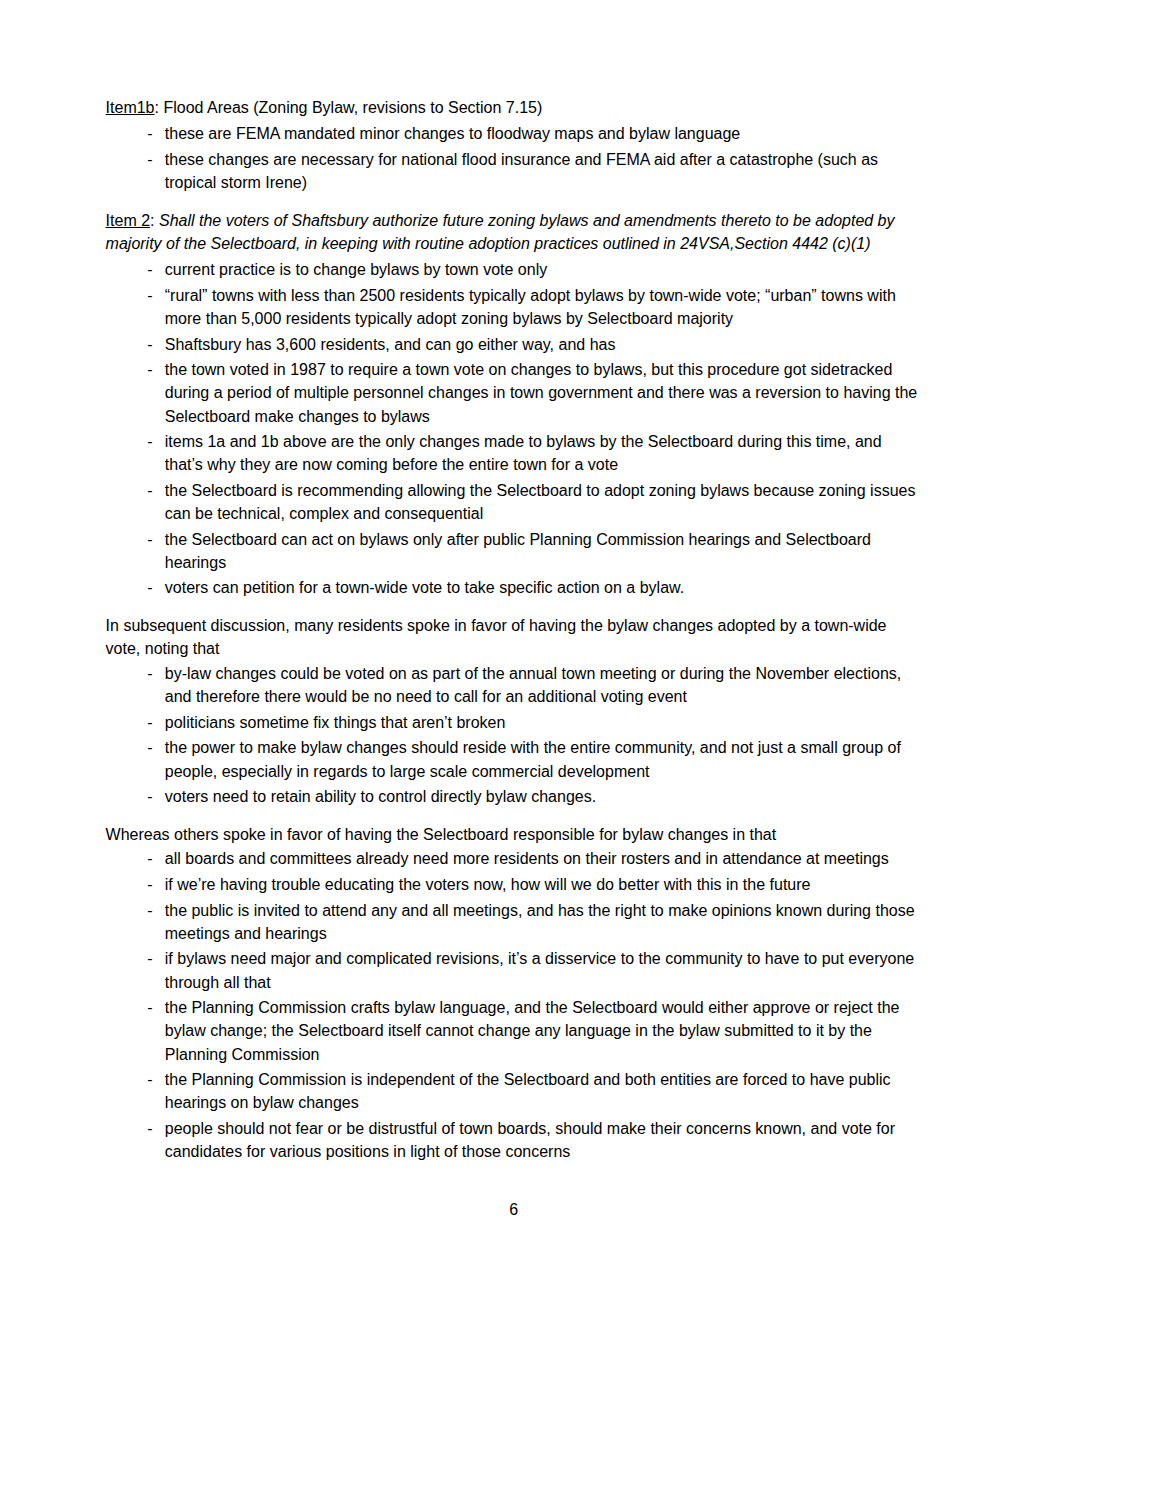Item1b: Flood Areas (Zoning Bylaw, revisions to Section 7.15)
these are FEMA mandated minor changes to floodway maps and bylaw language
these changes are necessary for national flood insurance and FEMA aid after a catastrophe (such as tropical storm Irene)
Item 2: Shall the voters of Shaftsbury authorize future zoning bylaws and amendments thereto to be adopted by majority of the Selectboard, in keeping with routine adoption practices outlined in 24VSA,Section 4442 (c)(1)
current practice is to change bylaws by town vote only
“rural” towns with less than 2500 residents typically adopt bylaws by town-wide vote; “urban” towns with more than 5,000 residents typically adopt zoning bylaws by Selectboard majority
Shaftsbury has 3,600 residents, and can go either way, and has
the town voted in 1987 to require a town vote on changes to bylaws, but this procedure got sidetracked during a period of multiple personnel changes in town government and there was a reversion to having the Selectboard make changes to bylaws
items 1a and 1b above are the only changes made to bylaws by the Selectboard during this time, and that’s why they are now coming before the entire town for a vote
the Selectboard is recommending allowing the Selectboard to adopt zoning bylaws because zoning issues can be technical, complex and consequential
the Selectboard can act on bylaws only after public Planning Commission hearings and Selectboard hearings
voters can petition for a town-wide vote to take specific action on a bylaw.
In subsequent discussion, many residents spoke in favor of having the bylaw changes adopted by a town-wide vote, noting that
by-law changes could be voted on as part of the annual town meeting or during the November elections, and therefore there would be no need to call for an additional voting event
politicians sometime fix things that aren’t broken
the power to make bylaw changes should reside with the entire community, and not just a small group of people, especially in regards to large scale commercial development
voters need to retain ability to control directly bylaw changes.
Whereas others spoke in favor of having the Selectboard responsible for bylaw changes in that
all boards and committees already need more residents on their rosters and in attendance at meetings
if we’re having trouble educating the voters now, how will we do better with this in the future
the public is invited to attend any and all meetings, and has the right to make opinions known during those meetings and hearings
if bylaws need major and complicated revisions, it’s a disservice to the community to have to put everyone through all that
the Planning Commission crafts bylaw language, and the Selectboard would either approve or reject the bylaw change; the Selectboard itself cannot change any language in the bylaw submitted to it by the Planning Commission
the Planning Commission is independent of the Selectboard and both entities are forced to have public hearings on bylaw changes
people should not fear or be distrustful of town boards, should make their concerns known, and vote for candidates for various positions in light of those concerns
6